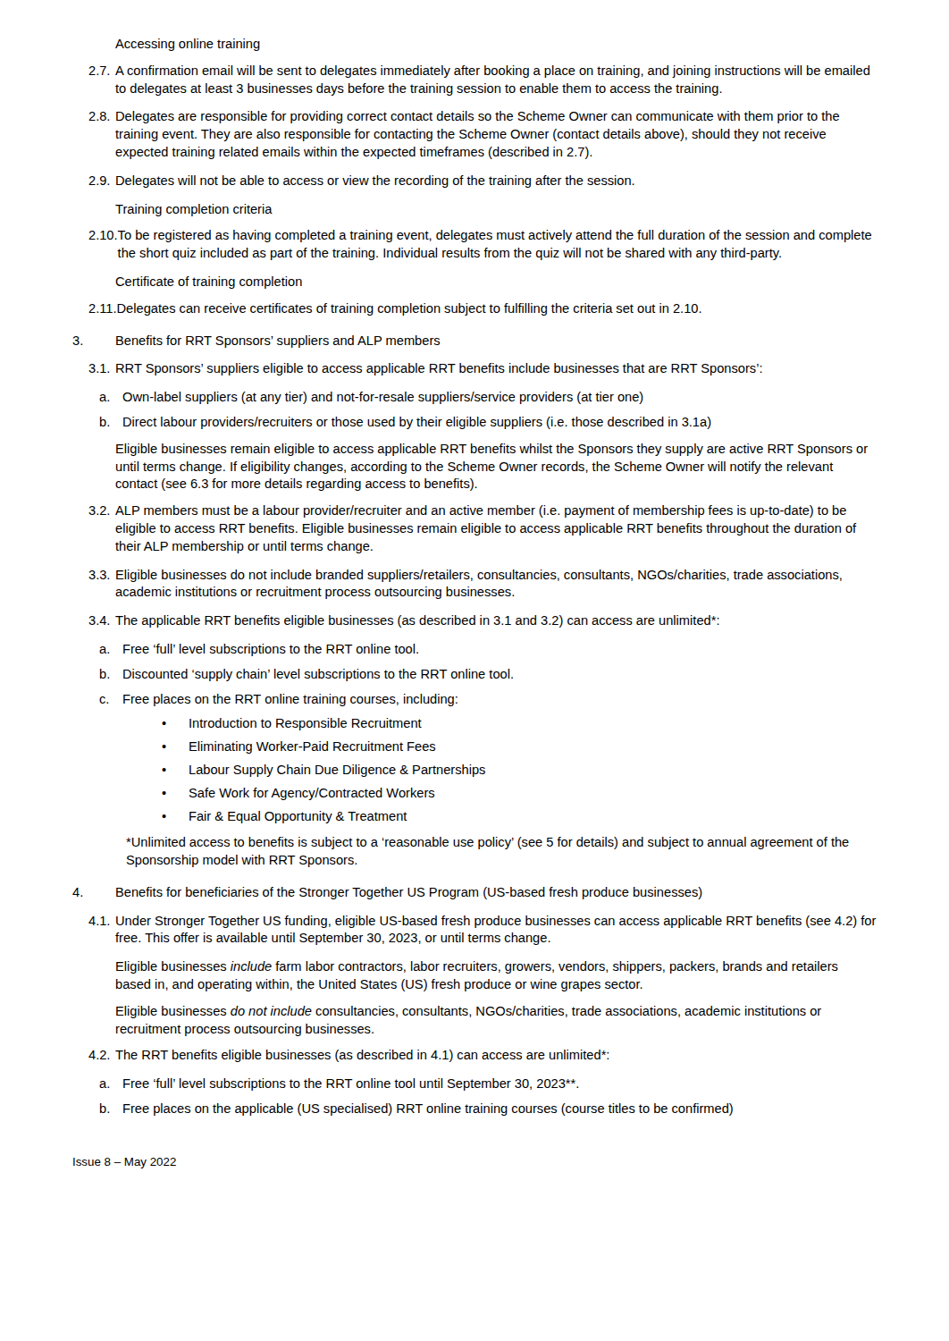Accessing online training
2.7.
A confirmation email will be sent to delegates immediately after booking a place on training, and joining instructions will be emailed to delegates at least 3 businesses days before the training session to enable them to access the training.
2.8.
Delegates are responsible for providing correct contact details so the Scheme Owner can communicate with them prior to the training event. They are also responsible for contacting the Scheme Owner (contact details above), should they not receive expected training related emails within the expected timeframes (described in 2.7).
2.9.
Delegates will not be able to access or view the recording of the training after the session.
Training completion criteria
2.10.
To be registered as having completed a training event, delegates must actively attend the full duration of the session and complete the short quiz included as part of the training. Individual results from the quiz will not be shared with any third-party.
Certificate of training completion
2.11.
Delegates can receive certificates of training completion subject to fulfilling the criteria set out in 2.10.
3.
Benefits for RRT Sponsors’ suppliers and ALP members
3.1.
RRT Sponsors’ suppliers eligible to access applicable RRT benefits include businesses that are RRT Sponsors’:
a.
Own-label suppliers (at any tier) and not-for-resale suppliers/service providers (at tier one)
b.
Direct labour providers/recruiters or those used by their eligible suppliers (i.e. those described in 3.1a)
Eligible businesses remain eligible to access applicable RRT benefits whilst the Sponsors they supply are active RRT Sponsors or until terms change. If eligibility changes, according to the Scheme Owner records, the Scheme Owner will notify the relevant contact (see 6.3 for more details regarding access to benefits).
3.2.
ALP members must be a labour provider/recruiter and an active member (i.e. payment of membership fees is up-to-date) to be eligible to access RRT benefits. Eligible businesses remain eligible to access applicable RRT benefits throughout the duration of their ALP membership or until terms change.
3.3.
Eligible businesses do not include branded suppliers/retailers, consultancies, consultants, NGOs/charities, trade associations, academic institutions or recruitment process outsourcing businesses.
3.4.
The applicable RRT benefits eligible businesses (as described in 3.1 and 3.2) can access are unlimited*:
a.
Free ‘full’ level subscriptions to the RRT online tool.
b.
Discounted ‘supply chain’ level subscriptions to the RRT online tool.
c.
Free places on the RRT online training courses, including:
Introduction to Responsible Recruitment
Eliminating Worker-Paid Recruitment Fees
Labour Supply Chain Due Diligence & Partnerships
Safe Work for Agency/Contracted Workers
Fair & Equal Opportunity & Treatment
*Unlimited access to benefits is subject to a ‘reasonable use policy’ (see 5 for details) and subject to annual agreement of the Sponsorship model with RRT Sponsors.
4.
Benefits for beneficiaries of the Stronger Together US Program (US-based fresh produce businesses)
4.1.
Under Stronger Together US funding, eligible US-based fresh produce businesses can access applicable RRT benefits (see 4.2) for free. This offer is available until September 30, 2023, or until terms change.
Eligible businesses include farm labor contractors, labor recruiters, growers, vendors, shippers, packers, brands and retailers based in, and operating within, the United States (US) fresh produce or wine grapes sector.
Eligible businesses do not include consultancies, consultants, NGOs/charities, trade associations, academic institutions or recruitment process outsourcing businesses.
4.2.
The RRT benefits eligible businesses (as described in 4.1) can access are unlimited*:
a.
Free ‘full’ level subscriptions to the RRT online tool until September 30, 2023**.
b.
Free places on the applicable (US specialised) RRT online training courses (course titles to be confirmed)
Issue 8 – May 2022